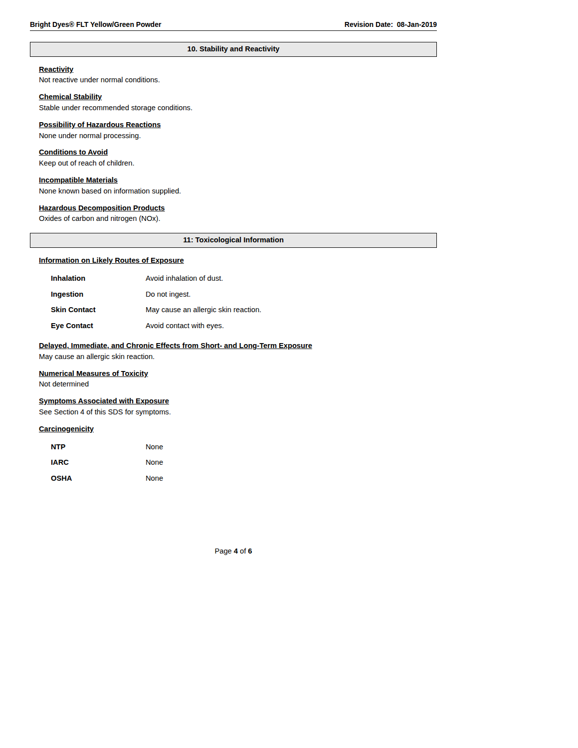Bright Dyes® FLT Yellow/Green Powder Revision Date: 08-Jan-2019
10. Stability and Reactivity
Reactivity
Not reactive under normal conditions.
Chemical Stability
Stable under recommended storage conditions.
Possibility of Hazardous Reactions
None under normal processing.
Conditions to Avoid
Keep out of reach of children.
Incompatible Materials
None known based on information supplied.
Hazardous Decomposition Products
Oxides of carbon and nitrogen (NOx).
11: Toxicological Information
Information on Likely Routes of Exposure
| Inhalation | Avoid inhalation of dust. |
| Ingestion | Do not ingest. |
| Skin Contact | May cause an allergic skin reaction. |
| Eye Contact | Avoid contact with eyes. |
Delayed, Immediate, and Chronic Effects from Short- and Long-Term Exposure
May cause an allergic skin reaction.
Numerical Measures of Toxicity
Not determined
Symptoms Associated with Exposure
See Section 4 of this SDS for symptoms.
Carcinogenicity
| NTP | None |
| IARC | None |
| OSHA | None |
Page 4 of 6